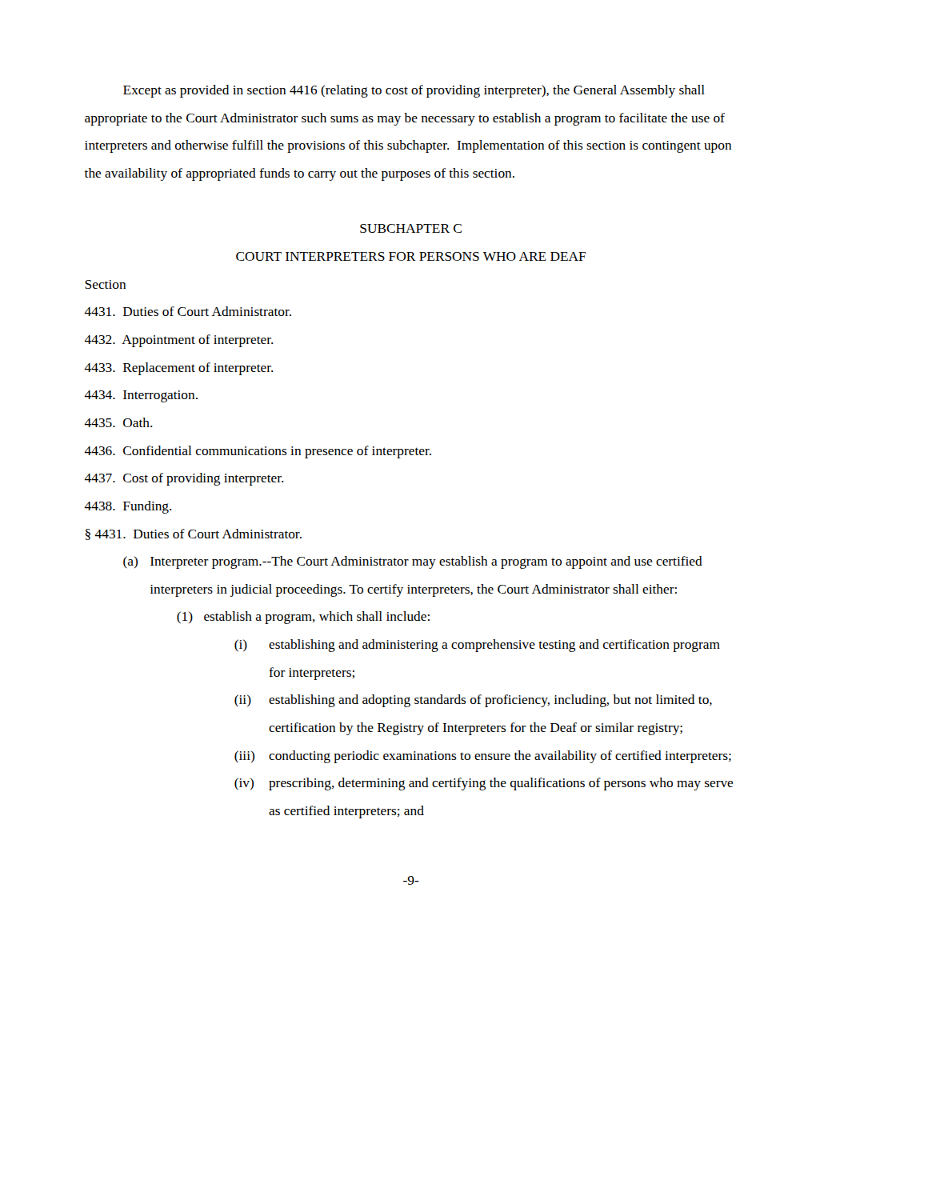Except as provided in section 4416 (relating to cost of providing interpreter), the General Assembly shall appropriate to the Court Administrator such sums as may be necessary to establish a program to facilitate the use of interpreters and otherwise fulfill the provisions of this subchapter. Implementation of this section is contingent upon the availability of appropriated funds to carry out the purposes of this section.
SUBCHAPTER C
COURT INTERPRETERS FOR PERSONS WHO ARE DEAF
Section
4431. Duties of Court Administrator.
4432. Appointment of interpreter.
4433. Replacement of interpreter.
4434. Interrogation.
4435. Oath.
4436. Confidential communications in presence of interpreter.
4437. Cost of providing interpreter.
4438. Funding.
§ 4431. Duties of Court Administrator.
(a) Interpreter program.--The Court Administrator may establish a program to appoint and use certified interpreters in judicial proceedings. To certify interpreters, the Court Administrator shall either:
(1) establish a program, which shall include:
(i) establishing and administering a comprehensive testing and certification program for interpreters;
(ii) establishing and adopting standards of proficiency, including, but not limited to, certification by the Registry of Interpreters for the Deaf or similar registry;
(iii) conducting periodic examinations to ensure the availability of certified interpreters;
(iv) prescribing, determining and certifying the qualifications of persons who may serve as certified interpreters; and
-9-